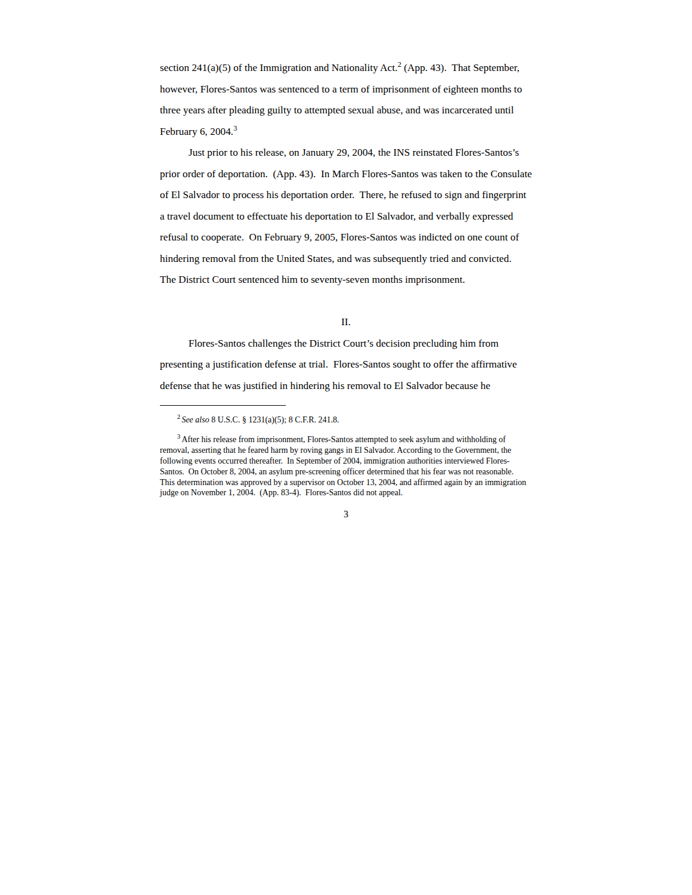section 241(a)(5) of the Immigration and Nationality Act.2 (App. 43). That September, however, Flores-Santos was sentenced to a term of imprisonment of eighteen months to three years after pleading guilty to attempted sexual abuse, and was incarcerated until February 6, 2004.3
Just prior to his release, on January 29, 2004, the INS reinstated Flores-Santos’s prior order of deportation. (App. 43). In March Flores-Santos was taken to the Consulate of El Salvador to process his deportation order. There, he refused to sign and fingerprint a travel document to effectuate his deportation to El Salvador, and verbally expressed refusal to cooperate. On February 9, 2005, Flores-Santos was indicted on one count of hindering removal from the United States, and was subsequently tried and convicted. The District Court sentenced him to seventy-seven months imprisonment.
II.
Flores-Santos challenges the District Court’s decision precluding him from presenting a justification defense at trial. Flores-Santos sought to offer the affirmative defense that he was justified in hindering his removal to El Salvador because he
2 See also 8 U.S.C. § 1231(a)(5); 8 C.F.R. 241.8.
3 After his release from imprisonment, Flores-Santos attempted to seek asylum and withholding of removal, asserting that he feared harm by roving gangs in El Salvador. According to the Government, the following events occurred thereafter. In September of 2004, immigration authorities interviewed Flores-Santos. On October 8, 2004, an asylum pre-screening officer determined that his fear was not reasonable. This determination was approved by a supervisor on October 13, 2004, and affirmed again by an immigration judge on November 1, 2004. (App. 83-4). Flores-Santos did not appeal.
3